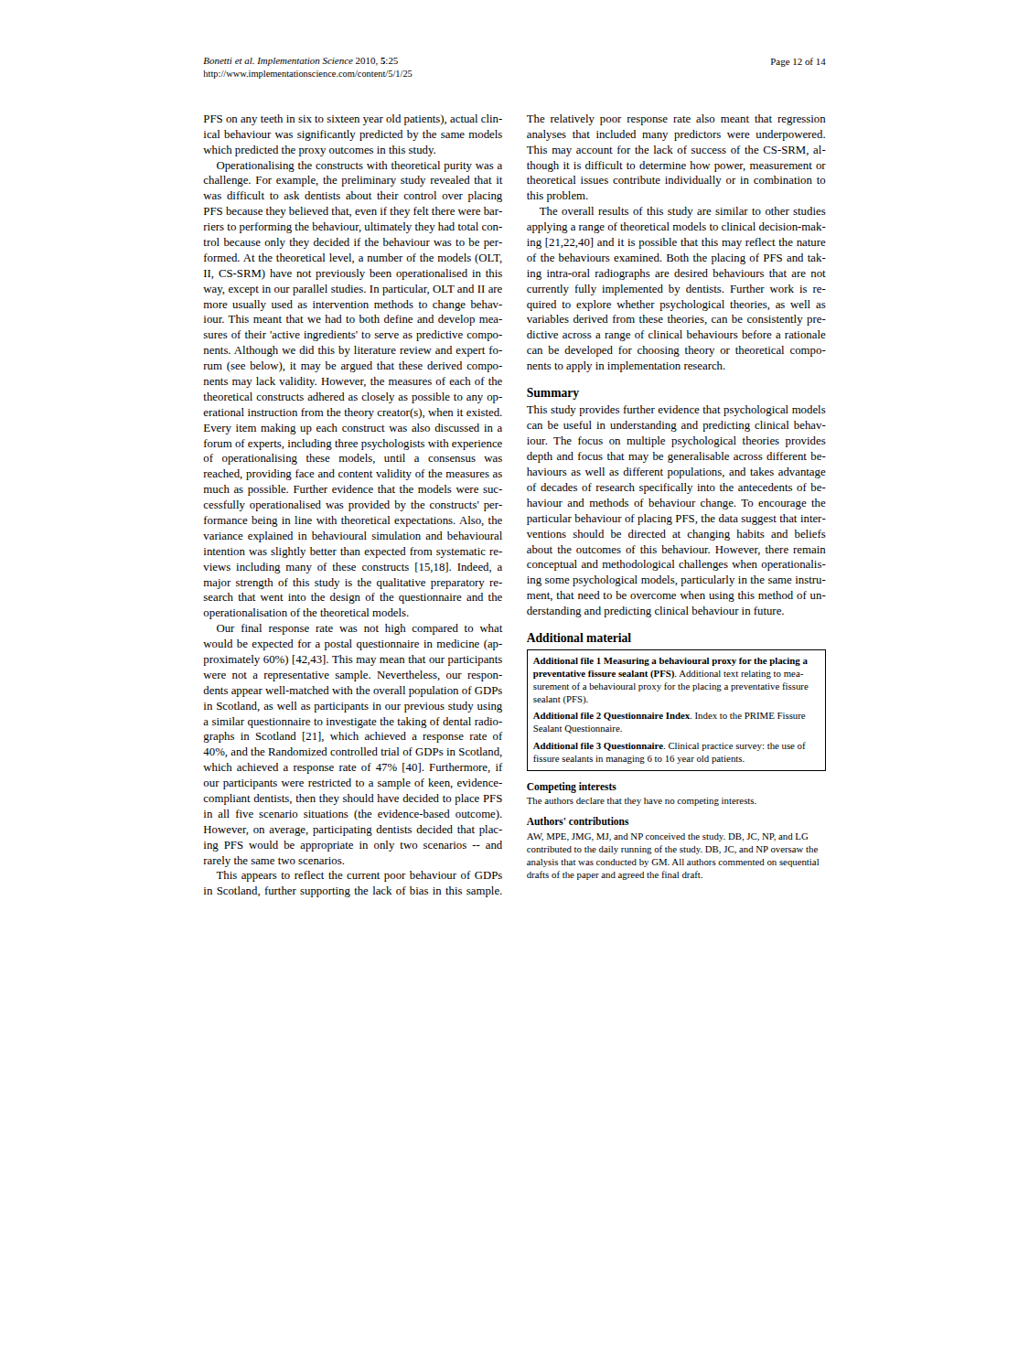Bonetti et al. Implementation Science 2010, 5:25
http://www.implementationscience.com/content/5/1/25
Page 12 of 14
PFS on any teeth in six to sixteen year old patients), actual clinical behaviour was significantly predicted by the same models which predicted the proxy outcomes in this study.
Operationalising the constructs with theoretical purity was a challenge. For example, the preliminary study revealed that it was difficult to ask dentists about their control over placing PFS because they believed that, even if they felt there were barriers to performing the behaviour, ultimately they had total control because only they decided if the behaviour was to be performed. At the theoretical level, a number of the models (OLT, II, CS-SRM) have not previously been operationalised in this way, except in our parallel studies. In particular, OLT and II are more usually used as intervention methods to change behaviour. This meant that we had to both define and develop measures of their 'active ingredients' to serve as predictive components. Although we did this by literature review and expert forum (see below), it may be argued that these derived components may lack validity. However, the measures of each of the theoretical constructs adhered as closely as possible to any operational instruction from the theory creator(s), when it existed. Every item making up each construct was also discussed in a forum of experts, including three psychologists with experience of operationalising these models, until a consensus was reached, providing face and content validity of the measures as much as possible. Further evidence that the models were successfully operationalised was provided by the constructs' performance being in line with theoretical expectations. Also, the variance explained in behavioural simulation and behavioural intention was slightly better than expected from systematic reviews including many of these constructs [15,18]. Indeed, a major strength of this study is the qualitative preparatory research that went into the design of the questionnaire and the operationalisation of the theoretical models.
Our final response rate was not high compared to what would be expected for a postal questionnaire in medicine (approximately 60%) [42,43]. This may mean that our participants were not a representative sample. Nevertheless, our respondents appear well-matched with the overall population of GDPs in Scotland, as well as participants in our previous study using a similar questionnaire to investigate the taking of dental radiographs in Scotland [21], which achieved a response rate of 40%, and the Randomized controlled trial of GDPs in Scotland, which achieved a response rate of 47% [40]. Furthermore, if our participants were restricted to a sample of keen, evidence-compliant dentists, then they should have decided to place PFS in all five scenario situations (the evidence-based outcome). However, on average, participating dentists decided that placing PFS would be appropriate in only two scenarios -- and rarely the same two scenarios.
This appears to reflect the current poor behaviour of GDPs in Scotland, further supporting the lack of bias in this sample. The relatively poor response rate also meant that regression analyses that included many predictors were underpowered. This may account for the lack of success of the CS-SRM, although it is difficult to determine how power, measurement or theoretical issues contribute individually or in combination to this problem.
The overall results of this study are similar to other studies applying a range of theoretical models to clinical decision-making [21,22,40] and it is possible that this may reflect the nature of the behaviours examined. Both the placing of PFS and taking intra-oral radiographs are desired behaviours that are not currently fully implemented by dentists. Further work is required to explore whether psychological theories, as well as variables derived from these theories, can be consistently predictive across a range of clinical behaviours before a rationale can be developed for choosing theory or theoretical components to apply in implementation research.
Summary
This study provides further evidence that psychological models can be useful in understanding and predicting clinical behaviour. The focus on multiple psychological theories provides depth and focus that may be generalisable across different behaviours as well as different populations, and takes advantage of decades of research specifically into the antecedents of behaviour and methods of behaviour change. To encourage the particular behaviour of placing PFS, the data suggest that interventions should be directed at changing habits and beliefs about the outcomes of this behaviour. However, there remain conceptual and methodological challenges when operationalising some psychological models, particularly in the same instrument, that need to be overcome when using this method of understanding and predicting clinical behaviour in future.
Additional material
Additional file 1 Measuring a behavioural proxy for the placing a preventative fissure sealant (PFS). Additional text relating to measurement of a behavioural proxy for the placing a preventative fissure sealant (PFS).
Additional file 2 Questionnaire Index. Index to the PRIME Fissure Sealant Questionnaire.
Additional file 3 Questionnaire. Clinical practice survey: the use of fissure sealants in managing 6 to 16 year old patients.
Competing interests
The authors declare that they have no competing interests.
Authors' contributions
AW, MPE, JMG, MJ, and NP conceived the study. DB, JC, NP, and LG contributed to the daily running of the study. DB, JC, and NP oversaw the analysis that was conducted by GM. All authors commented on sequential drafts of the paper and agreed the final draft.